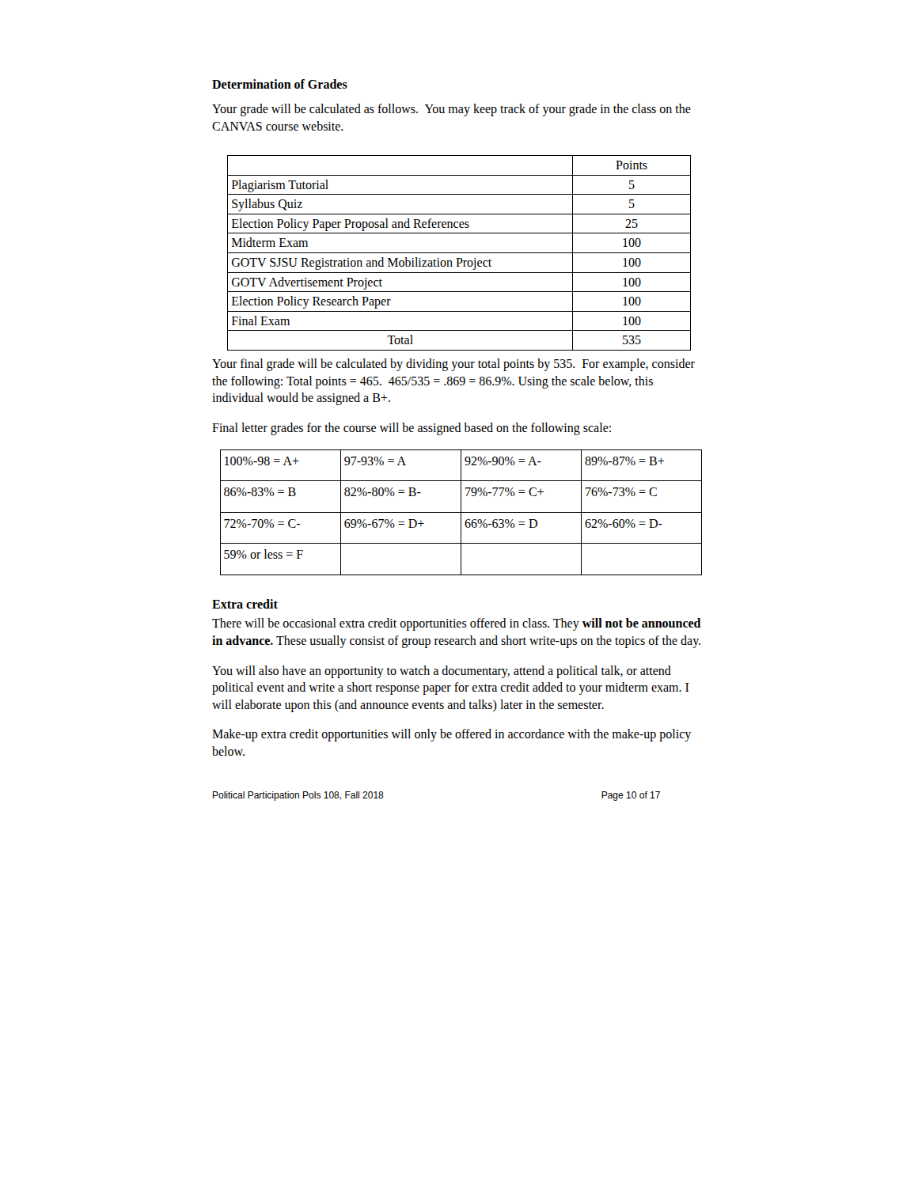Determination of Grades
Your grade will be calculated as follows. You may keep track of your grade in the class on the CANVAS course website.
| | Points |
| Plagiarism Tutorial | 5 |
| Syllabus Quiz | 5 |
| Election Policy Paper Proposal and References | 25 |
| Midterm Exam | 100 |
| GOTV SJSU Registration and Mobilization Project | 100 |
| GOTV Advertisement Project | 100 |
| Election Policy Research Paper | 100 |
| Final Exam | 100 |
| Total | 535 |
Your final grade will be calculated by dividing your total points by 535. For example, consider the following: Total points = 465. 465/535 = .869 = 86.9%. Using the scale below, this individual would be assigned a B+.
Final letter grades for the course will be assigned based on the following scale:
| 100%-98 = A+ | 97-93% = A | 92%-90% = A- | 89%-87% = B+ |
| 86%-83% = B | 82%-80% = B- | 79%-77% = C+ | 76%-73% = C |
| 72%-70% = C- | 69%-67% = D+ | 66%-63% = D | 62%-60% = D- |
| 59% or less = F | | | |
Extra credit
There will be occasional extra credit opportunities offered in class. They will not be announced in advance. These usually consist of group research and short write-ups on the topics of the day.
You will also have an opportunity to watch a documentary, attend a political talk, or attend political event and write a short response paper for extra credit added to your midterm exam. I will elaborate upon this (and announce events and talks) later in the semester.
Make-up extra credit opportunities will only be offered in accordance with the make-up policy below.
Political Participation Pols 108, Fall 2018 Page 10 of 17